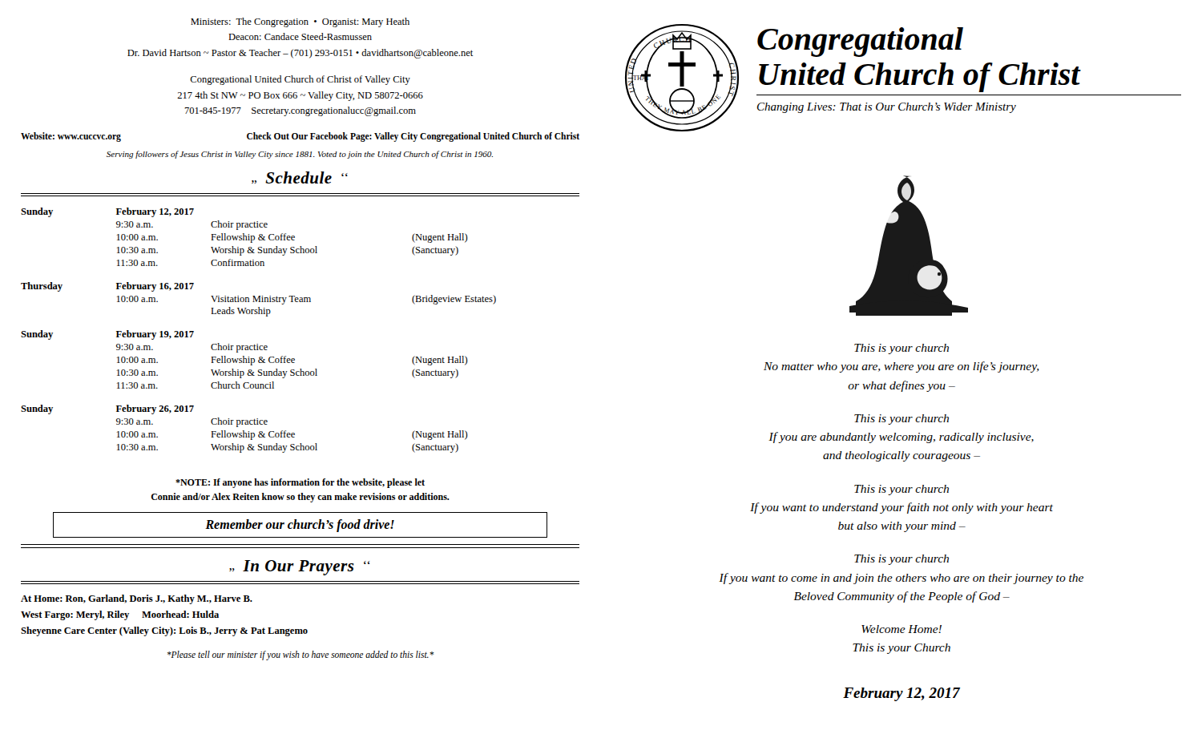Ministers: The Congregation • Organist: Mary Heath
Deacon: Candace Steed-Rasmussen
Dr. David Hartson ~ Pastor & Teacher – (701) 293-0151 • davidhartson@cableone.net
Congregational United Church of Christ of Valley City
217 4th St NW ~ PO Box 666 ~ Valley City, ND 58072-0666
701-845-1977 Secretary.congregationalucc@gmail.com
Website: www.cuccvc.org Check Out Our Facebook Page: Valley City Congregational United Church of Christ
Serving followers of Jesus Christ in Valley City since 1881. Voted to join the United Church of Christ in 1960.
„Schedule‘‘
| Sunday | February 12, 2017 |
| | 9:30 a.m. | Choir practice | |
| | 10:00 a.m. | Fellowship & Coffee | (Nugent Hall) |
| | 10:30 a.m. | Worship & Sunday School | (Sanctuary) |
| | 11:30 a.m. | Confirmation | |
| Thursday | February 16, 2017 |
| | 10:00 a.m. | Visitation Ministry Team Leads Worship | (Bridgeview Estates) |
| Sunday | February 19, 2017 |
| | 9:30 a.m. | Choir practice | |
| | 10:00 a.m. | Fellowship & Coffee | (Nugent Hall) |
| | 10:30 a.m. | Worship & Sunday School | (Sanctuary) |
| | 11:30 a.m. | Church Council | |
| Sunday | February 26, 2017 |
| | 9:30 a.m. | Choir practice | |
| | 10:00 a.m. | Fellowship & Coffee | (Nugent Hall) |
| | 10:30 a.m. | Worship & Sunday School | (Sanctuary) |
*NOTE: If anyone has information for the website, please let
Connie and/or Alex Reiten know so they can make revisions or additions.
Remember our church’s food drive!
„In Our Prayers‘‘
At Home: Ron, Garland, Doris J., Kathy M., Harve B.
West Fargo: Meryl, Riley Moorhead: Hulda
Sheyenne Care Center (Valley City): Lois B., Jerry & Pat Langemo
*Please tell our minister if you wish to have someone added to this list.*
UNITED CHRIST CHURCH THEY MAY ALL BE ONE THAT
Congregational
United Church of Christ
Changing Lives: That is Our Church’s Wider Ministry
This is your church
No matter who you are, where you are on life’s journey,
or what defines you –
This is your church
If you are abundantly welcoming, radically inclusive,
and theologically courageous –
This is your church
If you want to understand your faith not only with your heart
but also with your mind –
This is your church
If you want to come in and join the others who are on their journey to the
Beloved Community of the People of God –
Welcome Home!
This is your Church
February 12, 2017